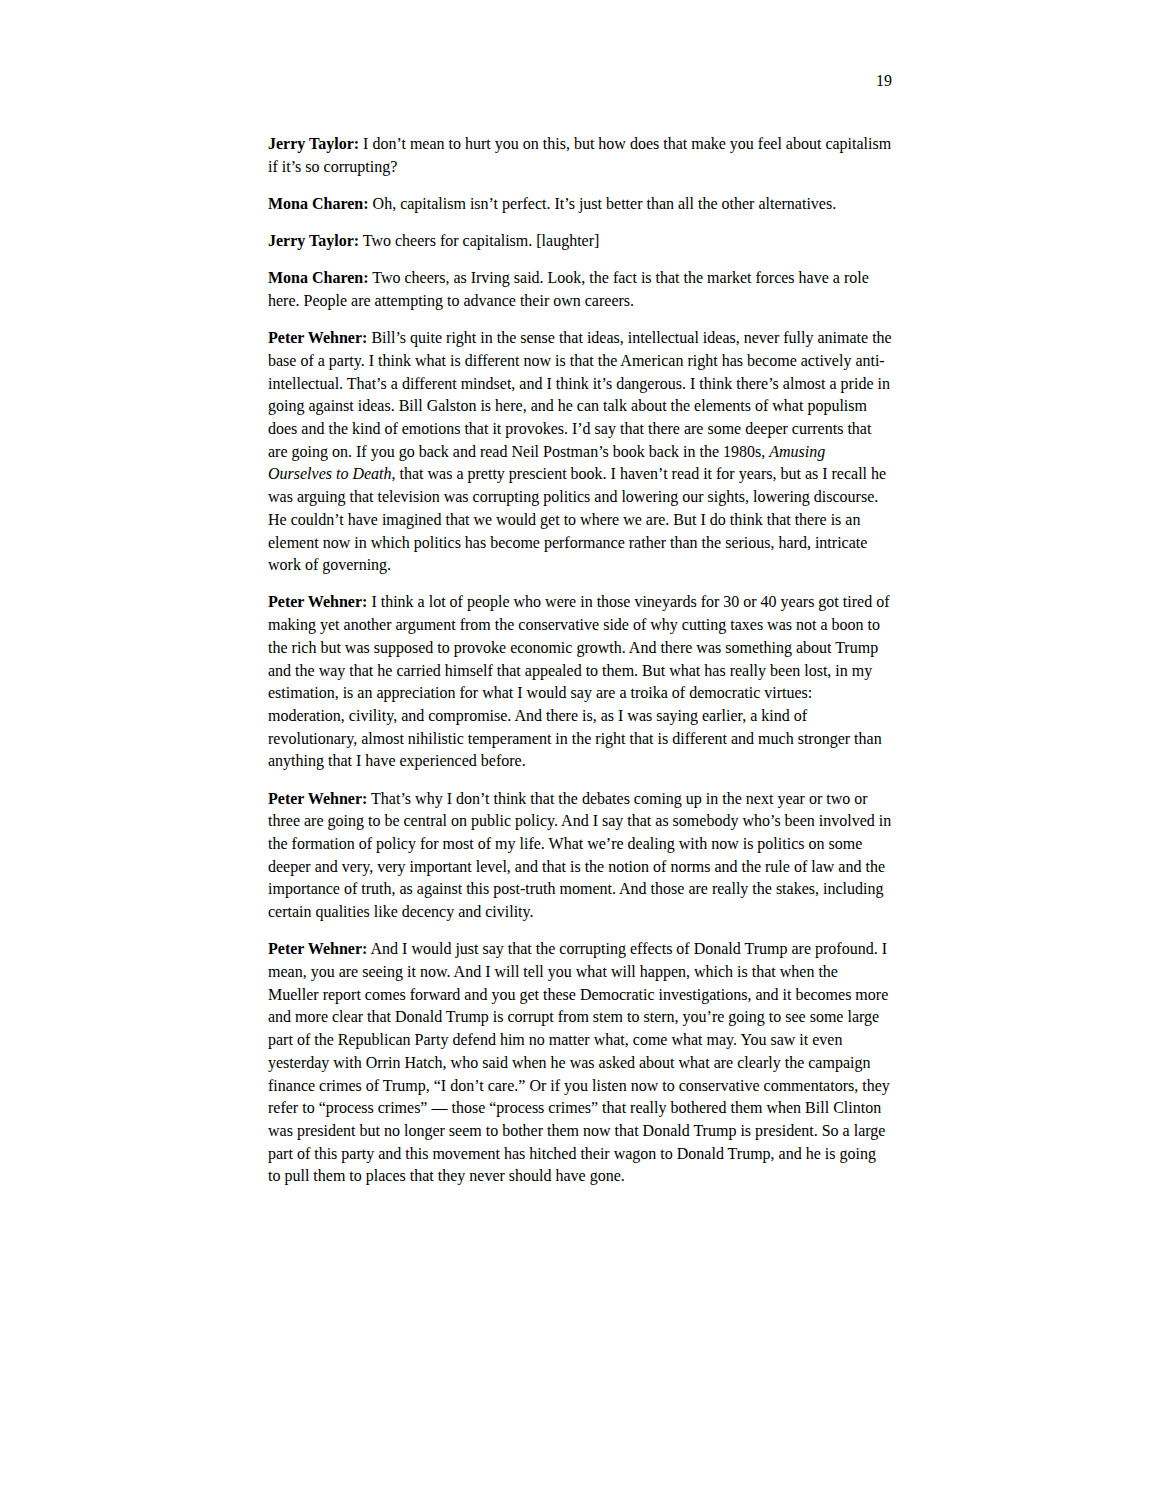19
Jerry Taylor: I don’t mean to hurt you on this, but how does that make you feel about capitalism if it’s so corrupting?
Mona Charen: Oh, capitalism isn’t perfect. It’s just better than all the other alternatives.
Jerry Taylor: Two cheers for capitalism. [laughter]
Mona Charen: Two cheers, as Irving said. Look, the fact is that the market forces have a role here. People are attempting to advance their own careers.
Peter Wehner: Bill’s quite right in the sense that ideas, intellectual ideas, never fully animate the base of a party. I think what is different now is that the American right has become actively anti-intellectual. That’s a different mindset, and I think it’s dangerous. I think there’s almost a pride in going against ideas. Bill Galston is here, and he can talk about the elements of what populism does and the kind of emotions that it provokes. I’d say that there are some deeper currents that are going on. If you go back and read Neil Postman’s book back in the 1980s, Amusing Ourselves to Death, that was a pretty prescient book. I haven’t read it for years, but as I recall he was arguing that television was corrupting politics and lowering our sights, lowering discourse. He couldn’t have imagined that we would get to where we are. But I do think that there is an element now in which politics has become performance rather than the serious, hard, intricate work of governing.
Peter Wehner: I think a lot of people who were in those vineyards for 30 or 40 years got tired of making yet another argument from the conservative side of why cutting taxes was not a boon to the rich but was supposed to provoke economic growth. And there was something about Trump and the way that he carried himself that appealed to them. But what has really been lost, in my estimation, is an appreciation for what I would say are a troika of democratic virtues: moderation, civility, and compromise. And there is, as I was saying earlier, a kind of revolutionary, almost nihilistic temperament in the right that is different and much stronger than anything that I have experienced before.
Peter Wehner: That’s why I don’t think that the debates coming up in the next year or two or three are going to be central on public policy. And I say that as somebody who’s been involved in the formation of policy for most of my life. What we’re dealing with now is politics on some deeper and very, very important level, and that is the notion of norms and the rule of law and the importance of truth, as against this post-truth moment. And those are really the stakes, including certain qualities like decency and civility.
Peter Wehner: And I would just say that the corrupting effects of Donald Trump are profound. I mean, you are seeing it now. And I will tell you what will happen, which is that when the Mueller report comes forward and you get these Democratic investigations, and it becomes more and more clear that Donald Trump is corrupt from stem to stern, you’re going to see some large part of the Republican Party defend him no matter what, come what may. You saw it even yesterday with Orrin Hatch, who said when he was asked about what are clearly the campaign finance crimes of Trump, “I don’t care.” Or if you listen now to conservative commentators, they refer to “process crimes” — those “process crimes” that really bothered them when Bill Clinton was president but no longer seem to bother them now that Donald Trump is president. So a large part of this party and this movement has hitched their wagon to Donald Trump, and he is going to pull them to places that they never should have gone.